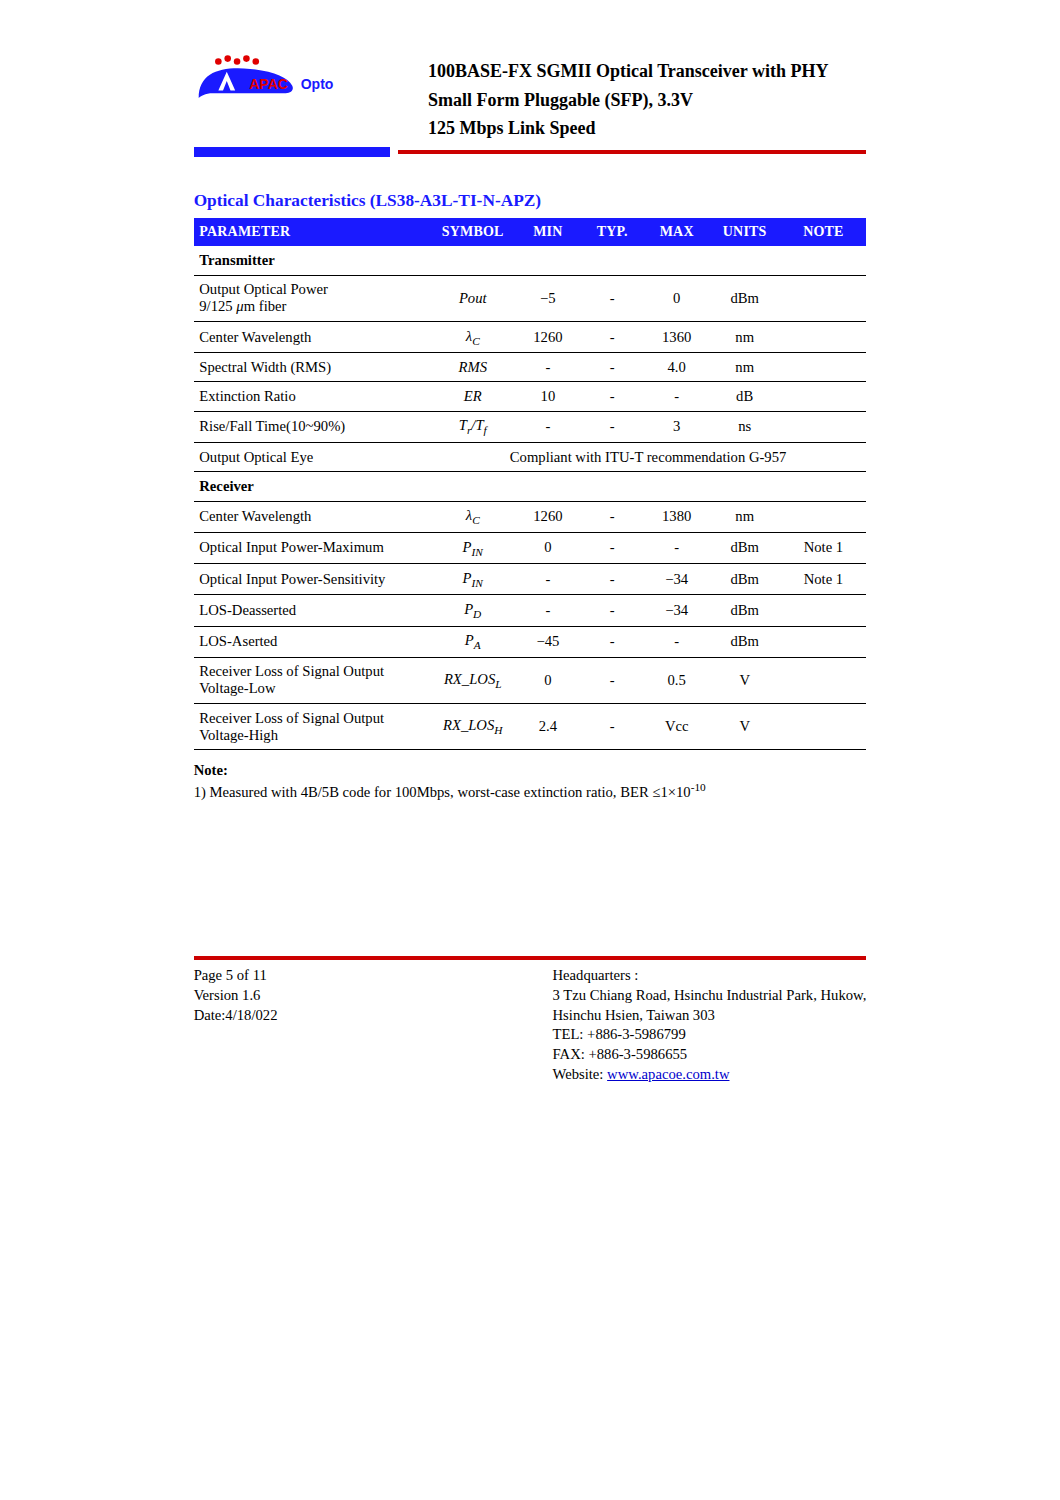APAC Opto
100BASE-FX SGMII Optical Transceiver with PHY
Small Form Pluggable (SFP), 3.3V
125 Mbps Link Speed
Optical Characteristics (LS38-A3L-TI-N-APZ)
| PARAMETER | SYMBOL | MIN | TYP. | MAX | UNITS | NOTE |
| --- | --- | --- | --- | --- | --- | --- |
| Transmitter |
| Output Optical Power 9/125 μ m fiber | Pout | −5 | - | 0 | dBm | |
| Center Wavelength | λ C | 1260 | - | 1360 | nm | |
| Spectral Width (RMS) | RMS | - | - | 4.0 | nm | |
| Extinction Ratio | ER | 10 | - | - | dB | |
| Rise/Fall Time(10~90%) | T r /T f | - | - | 3 | ns | |
| Output Optical Eye | Compliant with ITU-T recommendation G-957 |
| Receiver |
| Center Wavelength | λ C | 1260 | - | 1380 | nm | |
| Optical Input Power-Maximum | P IN | 0 | - | - | dBm | Note 1 |
| Optical Input Power-Sensitivity | P IN | - | - | −34 | dBm | Note 1 |
| LOS-Deasserted | P D | - | - | −34 | dBm | |
| LOS-Aserted | P A | −45 | - | - | dBm | |
| Receiver Loss of Signal Output Voltage-Low | RX_LOS L | 0 | - | 0.5 | V | |
| Receiver Loss of Signal Output Voltage-High | RX_LOS H | 2.4 | - | Vcc | V | |
Note:
1) Measured with 4B/5B code for 100Mbps, worst-case extinction ratio, BER ≤1×10-10
Page 5 of 11
Version 1.6
Date:4/18/022
Headquarters :
3 Tzu Chiang Road, Hsinchu Industrial Park, Hukow,
Hsinchu Hsien, Taiwan 303
TEL: +886-3-5986799
FAX: +886-3-5986655
Website: www.apacoe.com.tw